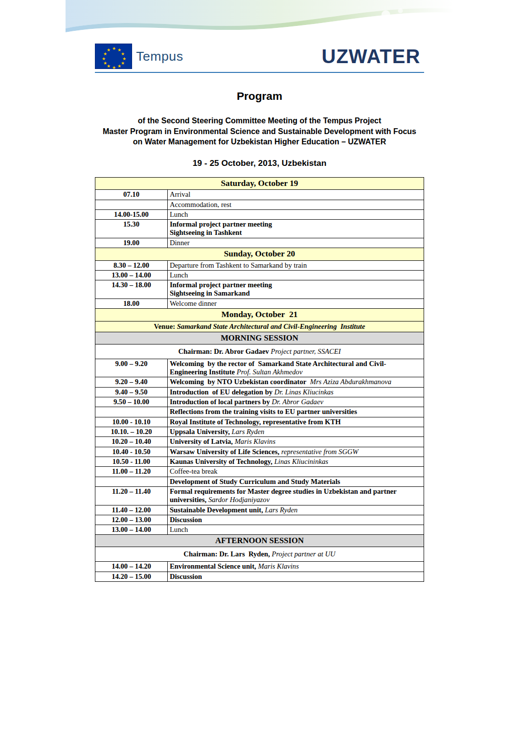★ ★ ★ ★ ★ ★ ★ ★ ★ ★ ★ ★
Tempus
UZWATER
Program
of the Second Steering Committee Meeting of the Tempus Project
Master Program in Environmental Science and Sustainable Development with Focus
on Water Management for Uzbekistan Higher Education – UZWATER
19 - 25 October, 2013, Uzbekistan
| Saturday, October 19 |
| 07.10 | Arrival |
| | Accommodation, rest |
| 14.00-15.00 | Lunch |
| 15.30 | Informal project partner meeting Sightseeing in Tashkent |
| 19.00 | Dinner |
| Sunday, October 20 |
| 8.30 – 12.00 | Departure from Tashkent to Samarkand by train |
| 13.00 – 14.00 | Lunch |
| 14.30 – 18.00 | Informal project partner meeting Sightseeing in Samarkand |
| 18.00 | Welcome dinner |
| Monday, October 21 |
| Venue : Samarkand State Architectural and Civil-Engineering Institute |
| MORNING SESSION |
| Chairman: Dr. Abror Gadaev Project partner, SSACEI |
| 9.00 – 9.20 | Welcoming by the rector of Samarkand State Architectural and Civil-Engineering Institute Prof. Sultan Akhmedov |
| 9.20 – 9.40 | Welcoming by NTO Uzbekistan coordinator Mrs Aziza Abdurakhmanova |
| 9.40 – 9.50 | Introduction of EU delegation by Dr. Linas Kliucinkas |
| 9.50 – 10.00 | Introduction of local partners by Dr. Abror Gadaev |
| | Reflections from the training visits to EU partner universities |
| 10.00 - 10.10 | Royal Institute of Technology, representative from KTH |
| 10.10. – 10.20 | Uppsala University, Lars Ryden |
| 10.20 – 10.40 | University of Latvia, Maris Klavins |
| 10.40 - 10.50 | Warsaw University of Life Sciences, representative from SGGW |
| 10.50 - 11.00 | Kaunas University of Technology, Linas Kliucininkas |
| 11.00 – 11.20 | Coffee-tea break |
| | Development of Study Curriculum and Study Materials |
| 11.20 – 11.40 | Formal requirements for Master degree studies in Uzbekistan and partner universities, Sardor Hodjaniyazov |
| 11.40 – 12.00 | Sustainable Development unit, Lars Ryden |
| 12.00 – 13.00 | Discussion |
| 13.00 – 14.00 | Lunch |
| AFTERNOON SESSION |
| Chairman: Dr. Lars Ryden, Project partner at UU |
| 14.00 – 14.20 | Environmental Science unit, Maris Klavins |
| 14.20 – 15.00 | Discussion |